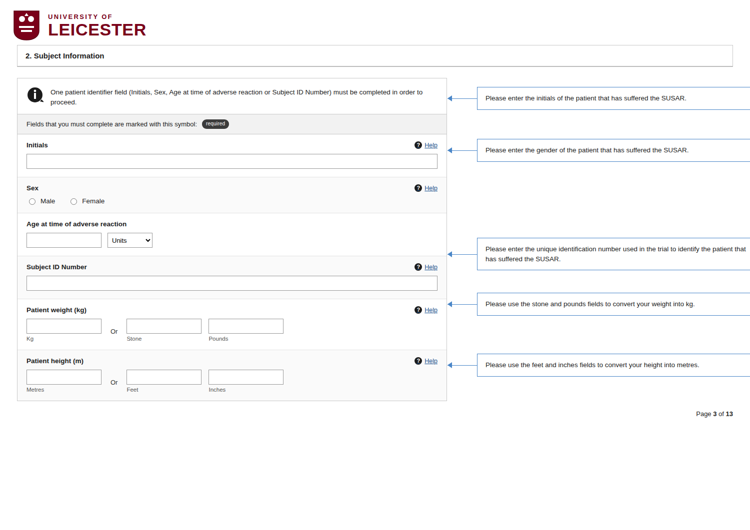University of Leicester
2. Subject Information
One patient identifier field (Initials, Sex, Age at time of adverse reaction or Subject ID Number) must be completed in order to proceed.
Fields that you must complete are marked with this symbol: required
Initials ?Help
Sex ?Help
Male Female
Age at time of adverse reaction
Units
Subject ID Number ?Help
Patient weight (kg) ?Help
Kg
Or
Stone
Pounds
Patient height (m) ?Help
Metres
Or
Feet
Inches
Please enter the initials of the patient that has suffered the SUSAR.
Please enter the gender of the patient that has suffered the SUSAR.
Please enter the unique identification number used in the trial to identify the patient that has suffered the SUSAR.
Please use the stone and pounds fields to convert your weight into kg.
Please use the feet and inches fields to convert your height into metres.
Page 3 of 13